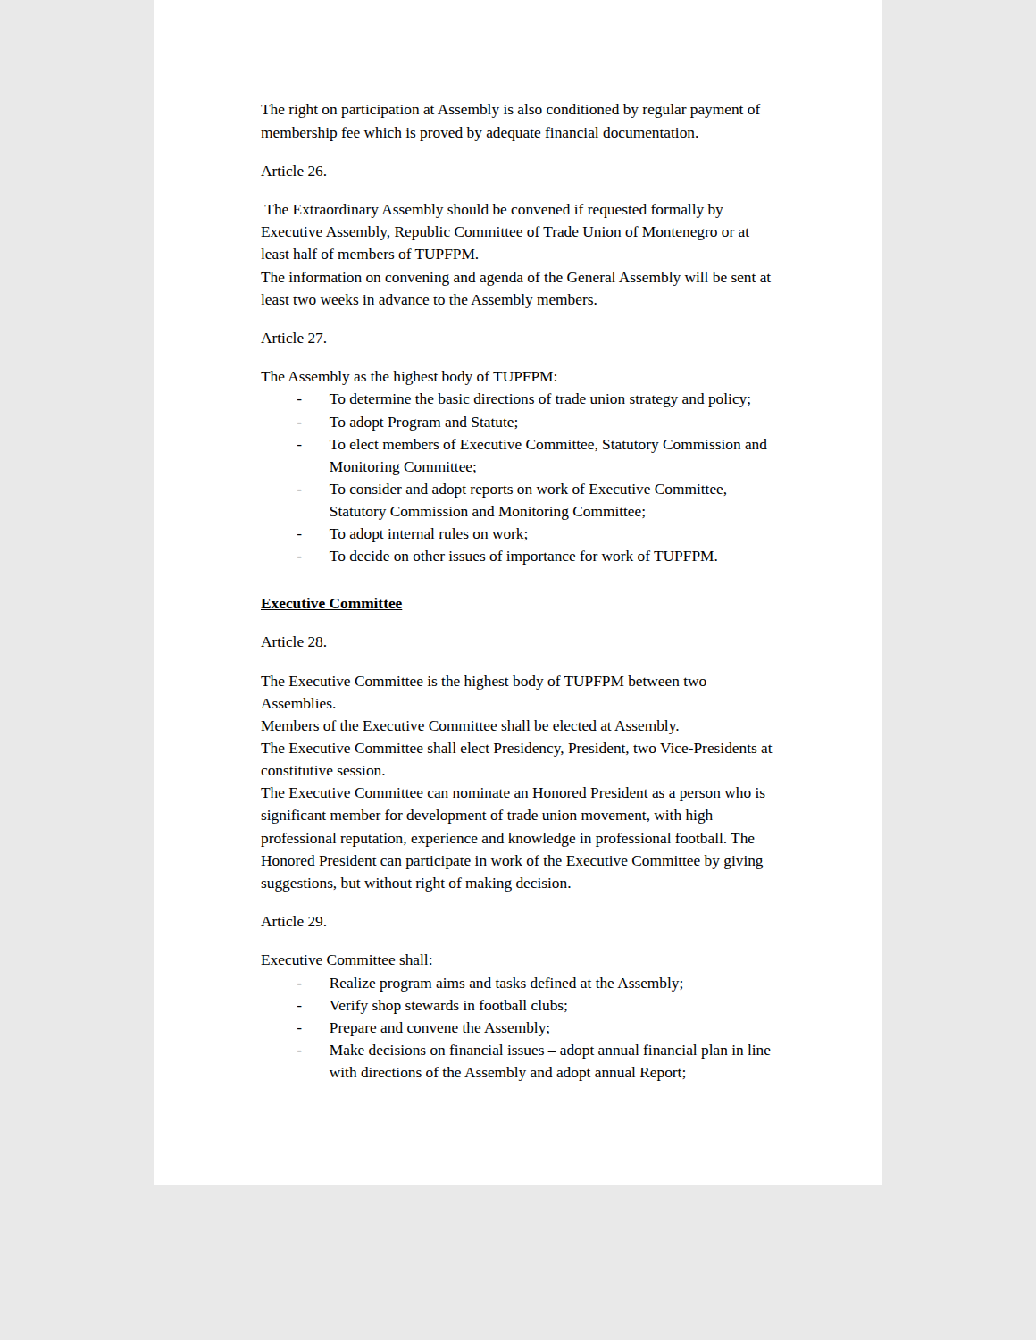The right on participation at Assembly is also conditioned by regular payment of membership fee which is proved by adequate financial documentation.
Article 26.
The Extraordinary Assembly should be convened if requested formally by Executive Assembly, Republic Committee of Trade Union of Montenegro or at least half of members of TUPFPM.
The information on convening and agenda of the General Assembly will be sent at least two weeks in advance to the Assembly members.
Article 27.
The Assembly as the highest body of TUPFPM:
To determine the basic directions of trade union strategy and policy;
To adopt Program and Statute;
To elect members of Executive Committee, Statutory Commission and Monitoring Committee;
To consider and adopt reports on work of Executive Committee, Statutory Commission and Monitoring Committee;
To adopt internal rules on work;
To decide on other issues of importance for work of TUPFPM.
Executive Committee
Article 28.
The Executive Committee is the highest body of TUPFPM between two Assemblies.
Members of the Executive Committee shall be elected at Assembly.
The Executive Committee shall elect Presidency, President, two Vice-Presidents at constitutive session.
The Executive Committee can nominate an Honored President as a person who is significant member for development of trade union movement, with high professional reputation, experience and knowledge in professional football. The Honored President can participate in work of the Executive Committee by giving suggestions, but without right of making decision.
Article 29.
Executive Committee shall:
Realize program aims and tasks defined at the Assembly;
Verify shop stewards in football clubs;
Prepare and convene the Assembly;
Make decisions on financial issues – adopt annual financial plan in line with directions of the Assembly and adopt annual Report;